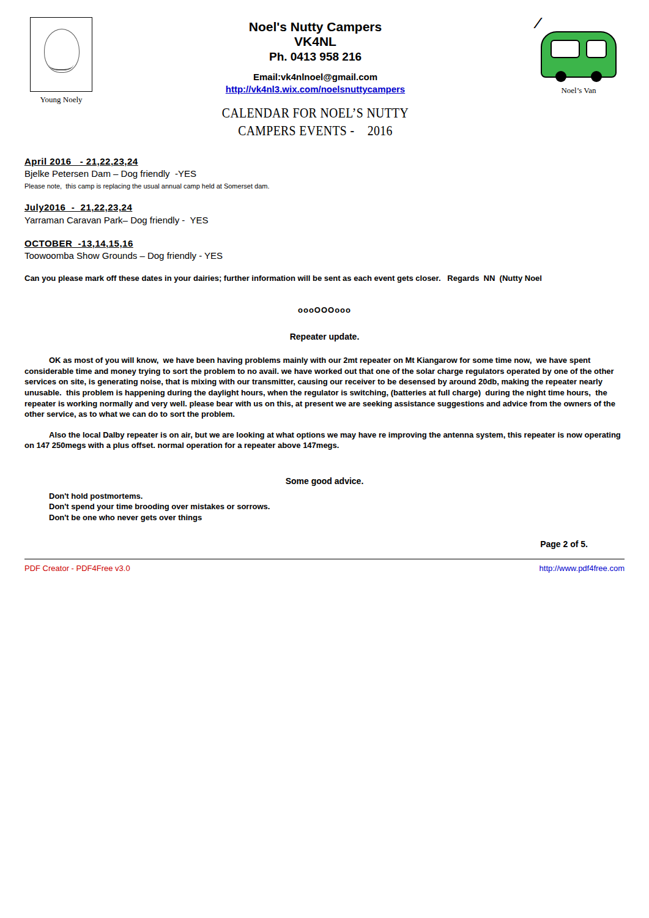Young Noely
Noel's Nutty Campers
VK4NL
Ph. 0413 958 216
Email:vk4nlnoel@gmail.com
http://vk4nl3.wix.com/noelsnuttycampers
CALENDAR FOR NOEL’S NUTTY
CAMPERS EVENTS - 2016
⁄⁄⁄
Noel’s Van
April 2016 - 21,22,23,24
Bjelke Petersen Dam – Dog friendly -YES
Please note, this camp is replacing the usual annual camp held at Somerset dam.
July2016 - 21,22,23,24
Yarraman Caravan Park– Dog friendly - YES
OCTOBER -13,14,15,16
Toowoomba Show Grounds – Dog friendly - YES
Can you please mark off these dates in your dairies; further information will be sent as each event gets closer. Regards NN (Nutty Noel
oooOOOooo
Repeater update.
OK as most of you will know, we have been having problems mainly with our 2mt repeater on Mt Kiangarow for some time now, we have spent considerable time and money trying to sort the problem to no avail. we have worked out that one of the solar charge regulators operated by one of the other services on site, is generating noise, that is mixing with our transmitter, causing our receiver to be desensed by around 20db, making the repeater nearly unusable. this problem is happening during the daylight hours, when the regulator is switching, (batteries at full charge) during the night time hours, the repeater is working normally and very well. please bear with us on this, at present we are seeking assistance suggestions and advice from the owners of the other service, as to what we can do to sort the problem.
Also the local Dalby repeater is on air, but we are looking at what options we may have re improving the antenna system, this repeater is now operating on 147 250megs with a plus offset. normal operation for a repeater above 147megs.
Some good advice.
Don't hold postmortems.
Don't spend your time brooding over mistakes or sorrows.
Don't be one who never gets over things
Page 2 of 5.
PDF Creator - PDF4Free v3.0
http://www.pdf4free.com